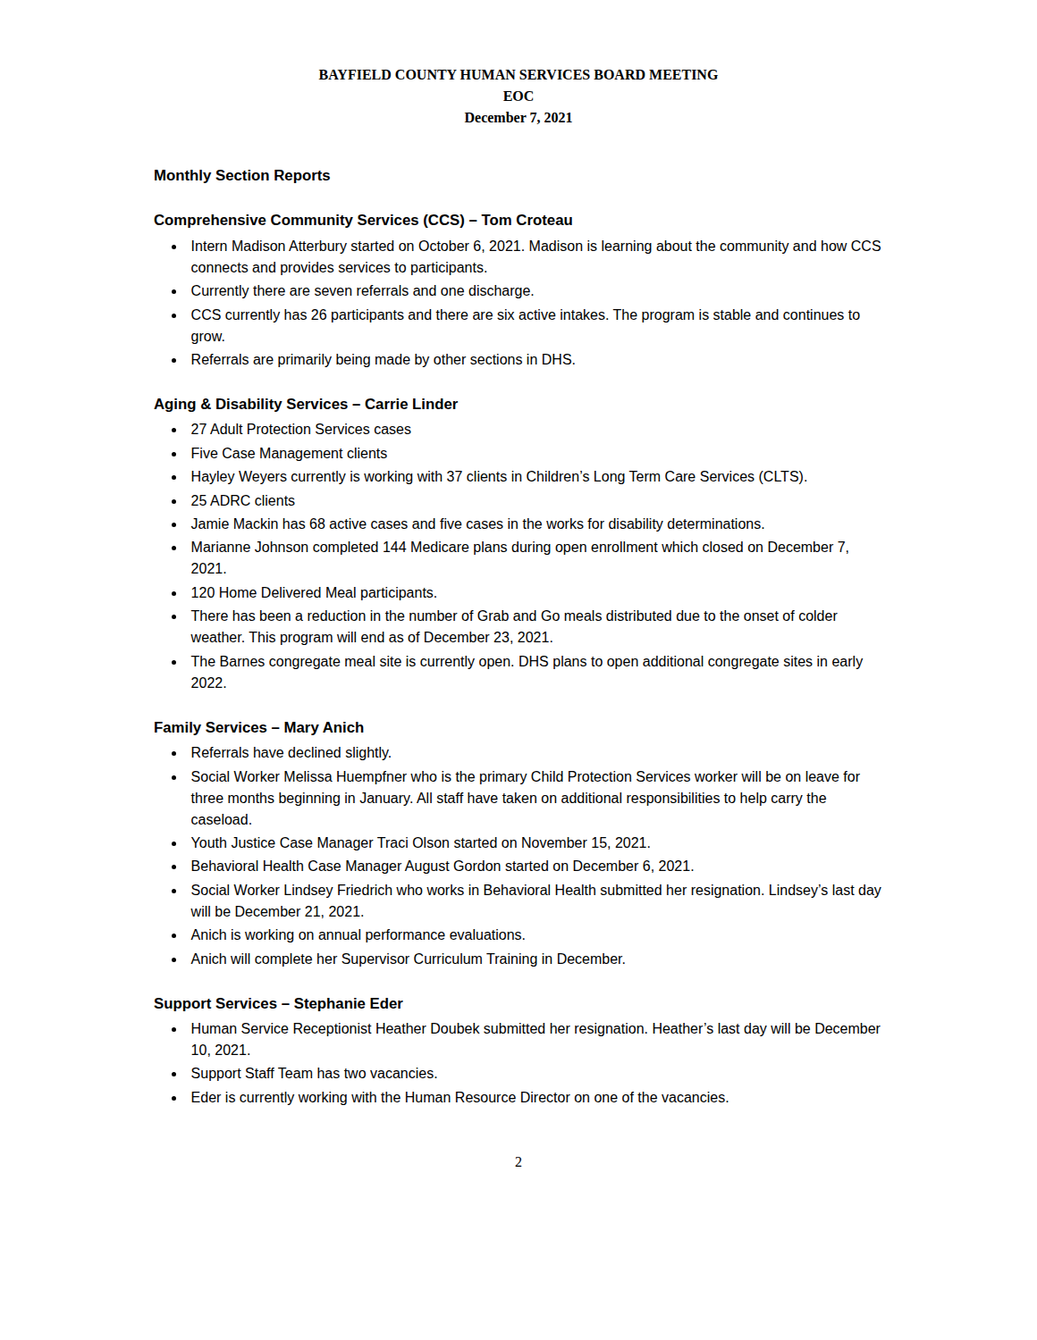BAYFIELD COUNTY HUMAN SERVICES BOARD MEETING
EOC
December 7, 2021
Monthly Section Reports
Comprehensive Community Services (CCS) – Tom Croteau
Intern Madison Atterbury started on October 6, 2021. Madison is learning about the community and how CCS connects and provides services to participants.
Currently there are seven referrals and one discharge.
CCS currently has 26 participants and there are six active intakes. The program is stable and continues to grow.
Referrals are primarily being made by other sections in DHS.
Aging & Disability Services – Carrie Linder
27 Adult Protection Services cases
Five Case Management clients
Hayley Weyers currently is working with 37 clients in Children’s Long Term Care Services (CLTS).
25 ADRC clients
Jamie Mackin has 68 active cases and five cases in the works for disability determinations.
Marianne Johnson completed 144 Medicare plans during open enrollment which closed on December 7, 2021.
120 Home Delivered Meal participants.
There has been a reduction in the number of Grab and Go meals distributed due to the onset of colder weather. This program will end as of December 23, 2021.
The Barnes congregate meal site is currently open. DHS plans to open additional congregate sites in early 2022.
Family Services – Mary Anich
Referrals have declined slightly.
Social Worker Melissa Huempfner who is the primary Child Protection Services worker will be on leave for three months beginning in January. All staff have taken on additional responsibilities to help carry the caseload.
Youth Justice Case Manager Traci Olson started on November 15, 2021.
Behavioral Health Case Manager August Gordon started on December 6, 2021.
Social Worker Lindsey Friedrich who works in Behavioral Health submitted her resignation. Lindsey’s last day will be December 21, 2021.
Anich is working on annual performance evaluations.
Anich will complete her Supervisor Curriculum Training in December.
Support Services – Stephanie Eder
Human Service Receptionist Heather Doubek submitted her resignation. Heather’s last day will be December 10, 2021.
Support Staff Team has two vacancies.
Eder is currently working with the Human Resource Director on one of the vacancies.
2